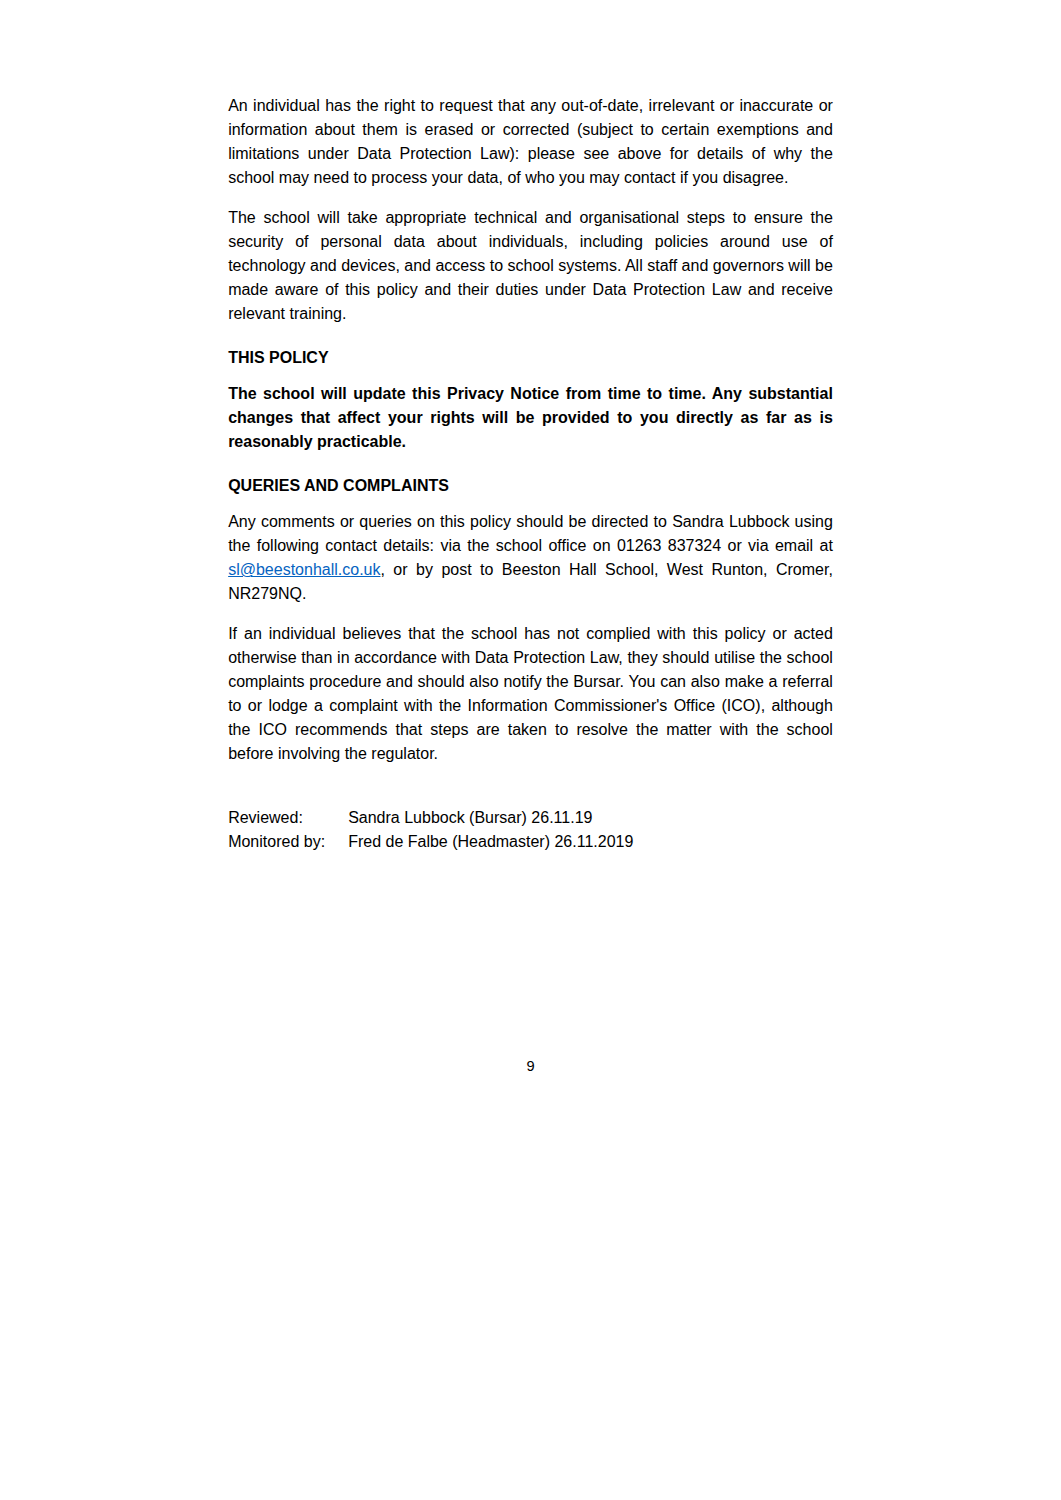An individual has the right to request that any out-of-date, irrelevant or inaccurate or information about them is erased or corrected (subject to certain exemptions and limitations under Data Protection Law): please see above for details of why the school may need to process your data, of who you may contact if you disagree.
The school will take appropriate technical and organisational steps to ensure the security of personal data about individuals, including policies around use of technology and devices, and access to school systems. All staff and governors will be made aware of this policy and their duties under Data Protection Law and receive relevant training.
THIS POLICY
The school will update this Privacy Notice from time to time. Any substantial changes that affect your rights will be provided to you directly as far as is reasonably practicable.
QUERIES AND COMPLAINTS
Any comments or queries on this policy should be directed to Sandra Lubbock using the following contact details: via the school office on 01263 837324 or via email at sl@beestonhall.co.uk, or by post to Beeston Hall School, West Runton, Cromer, NR279NQ.
If an individual believes that the school has not complied with this policy or acted otherwise than in accordance with Data Protection Law, they should utilise the school complaints procedure and should also notify the Bursar. You can also make a referral to or lodge a complaint with the Information Commissioner's Office (ICO), although the ICO recommends that steps are taken to resolve the matter with the school before involving the regulator.
Reviewed: Sandra Lubbock (Bursar) 26.11.19
Monitored by: Fred de Falbe (Headmaster) 26.11.2019
9